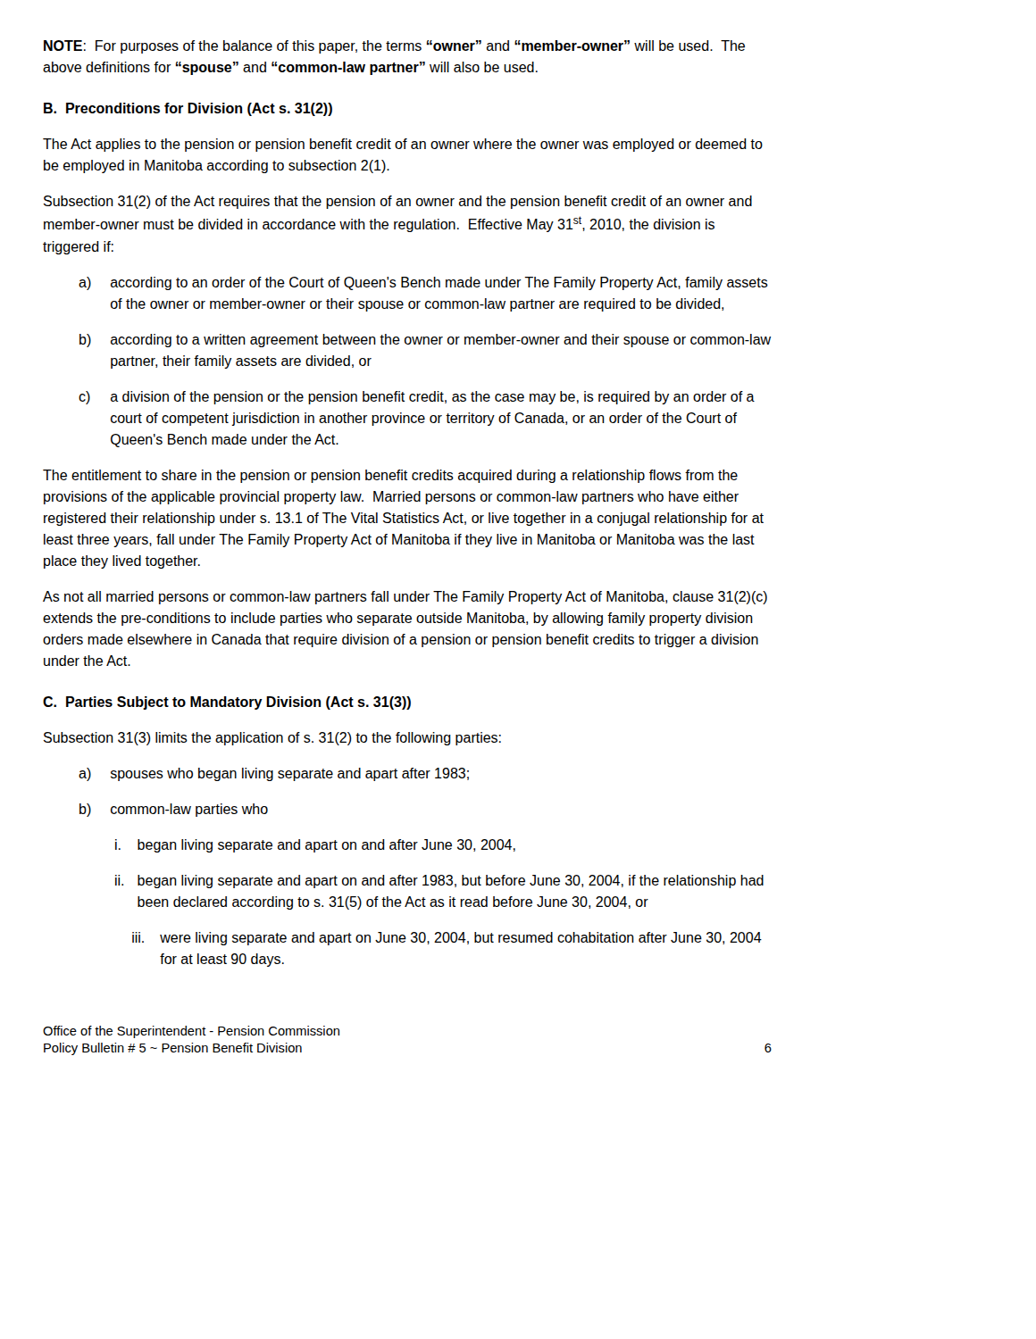NOTE: For purposes of the balance of this paper, the terms “owner” and “member-owner” will be used. The above definitions for “spouse” and “common-law partner” will also be used.
B. Preconditions for Division (Act s. 31(2))
The Act applies to the pension or pension benefit credit of an owner where the owner was employed or deemed to be employed in Manitoba according to subsection 2(1).
Subsection 31(2) of the Act requires that the pension of an owner and the pension benefit credit of an owner and member-owner must be divided in accordance with the regulation. Effective May 31st, 2010, the division is triggered if:
a) according to an order of the Court of Queen's Bench made under The Family Property Act, family assets of the owner or member-owner or their spouse or common-law partner are required to be divided,
b) according to a written agreement between the owner or member-owner and their spouse or common-law partner, their family assets are divided, or
c) a division of the pension or the pension benefit credit, as the case may be, is required by an order of a court of competent jurisdiction in another province or territory of Canada, or an order of the Court of Queen's Bench made under the Act.
The entitlement to share in the pension or pension benefit credits acquired during a relationship flows from the provisions of the applicable provincial property law. Married persons or common-law partners who have either registered their relationship under s. 13.1 of The Vital Statistics Act, or live together in a conjugal relationship for at least three years, fall under The Family Property Act of Manitoba if they live in Manitoba or Manitoba was the last place they lived together.
As not all married persons or common-law partners fall under The Family Property Act of Manitoba, clause 31(2)(c) extends the pre-conditions to include parties who separate outside Manitoba, by allowing family property division orders made elsewhere in Canada that require division of a pension or pension benefit credits to trigger a division under the Act.
C. Parties Subject to Mandatory Division (Act s. 31(3))
Subsection 31(3) limits the application of s. 31(2) to the following parties:
a) spouses who began living separate and apart after 1983;
b) common-law parties who
i. began living separate and apart on and after June 30, 2004,
ii. began living separate and apart on and after 1983, but before June 30, 2004, if the relationship had been declared according to s. 31(5) of the Act as it read before June 30, 2004, or
iii. were living separate and apart on June 30, 2004, but resumed cohabitation after June 30, 2004 for at least 90 days.
Office of the Superintendent - Pension Commission
Policy Bulletin # 5 ~ Pension Benefit Division 6